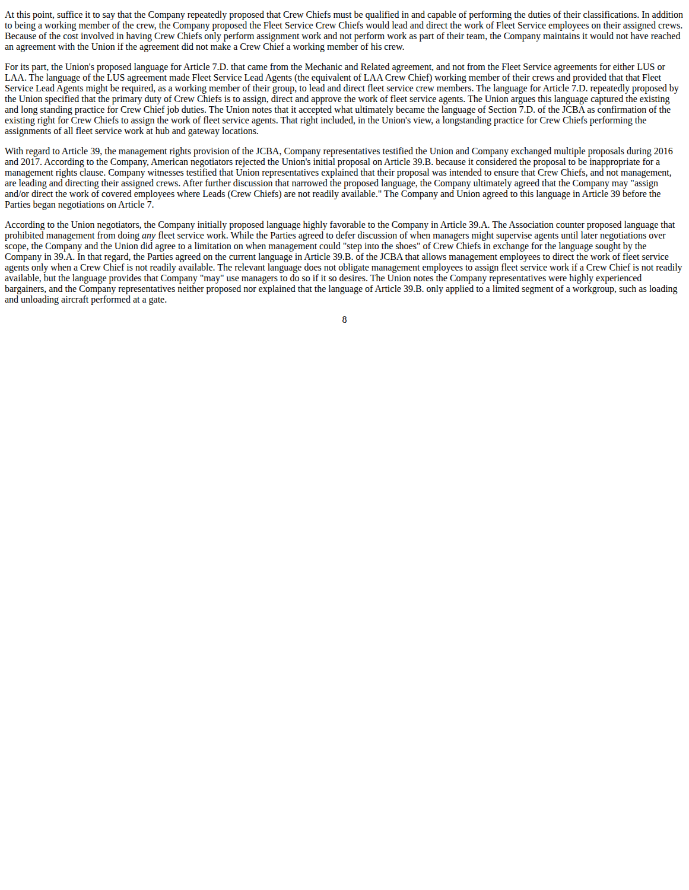At this point, suffice it to say that the Company repeatedly proposed that Crew Chiefs must be qualified in and capable of performing the duties of their classifications. In addition to being a working member of the crew, the Company proposed the Fleet Service Crew Chiefs would lead and direct the work of Fleet Service employees on their assigned crews. Because of the cost involved in having Crew Chiefs only perform assignment work and not perform work as part of their team, the Company maintains it would not have reached an agreement with the Union if the agreement did not make a Crew Chief a working member of his crew.
For its part, the Union's proposed language for Article 7.D. that came from the Mechanic and Related agreement, and not from the Fleet Service agreements for either LUS or LAA. The language of the LUS agreement made Fleet Service Lead Agents (the equivalent of LAA Crew Chief) working member of their crews and provided that that Fleet Service Lead Agents might be required, as a working member of their group, to lead and direct fleet service crew members. The language for Article 7.D. repeatedly proposed by the Union specified that the primary duty of Crew Chiefs is to assign, direct and approve the work of fleet service agents. The Union argues this language captured the existing and long standing practice for Crew Chief job duties. The Union notes that it accepted what ultimately became the language of Section 7.D. of the JCBA as confirmation of the existing right for Crew Chiefs to assign the work of fleet service agents. That right included, in the Union's view, a longstanding practice for Crew Chiefs performing the assignments of all fleet service work at hub and gateway locations.
With regard to Article 39, the management rights provision of the JCBA, Company representatives testified the Union and Company exchanged multiple proposals during 2016 and 2017. According to the Company, American negotiators rejected the Union's initial proposal on Article 39.B. because it considered the proposal to be inappropriate for a management rights clause. Company witnesses testified that Union representatives explained that their proposal was intended to ensure that Crew Chiefs, and not management, are leading and directing their assigned crews. After further discussion that narrowed the proposed language, the Company ultimately agreed that the Company may "assign and/or direct the work of covered employees where Leads (Crew Chiefs) are not readily available." The Company and Union agreed to this language in Article 39 before the Parties began negotiations on Article 7.
According to the Union negotiators, the Company initially proposed language highly favorable to the Company in Article 39.A. The Association counter proposed language that prohibited management from doing any fleet service work. While the Parties agreed to defer discussion of when managers might supervise agents until later negotiations over scope, the Company and the Union did agree to a limitation on when management could "step into the shoes" of Crew Chiefs in exchange for the language sought by the Company in 39.A. In that regard, the Parties agreed on the current language in Article 39.B. of the JCBA that allows management employees to direct the work of fleet service agents only when a Crew Chief is not readily available. The relevant language does not obligate management employees to assign fleet service work if a Crew Chief is not readily available, but the language provides that Company "may" use managers to do so if it so desires. The Union notes the Company representatives were highly experienced bargainers, and the Company representatives neither proposed nor explained that the language of Article 39.B. only applied to a limited segment of a workgroup, such as loading and unloading aircraft performed at a gate.
8